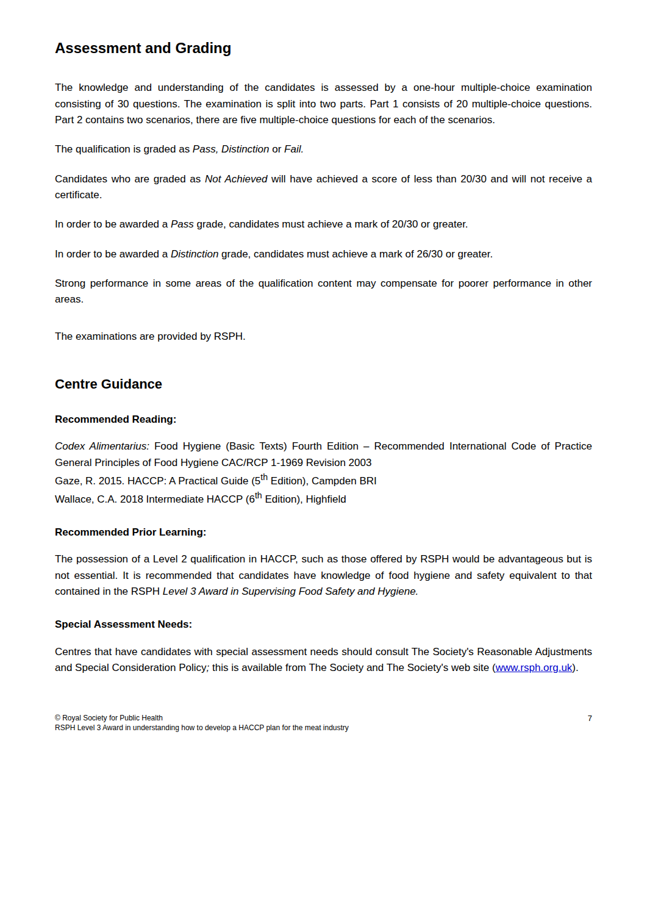Assessment and Grading
The knowledge and understanding of the candidates is assessed by a one-hour multiple-choice examination consisting of 30 questions. The examination is split into two parts. Part 1 consists of 20 multiple-choice questions. Part 2 contains two scenarios, there are five multiple-choice questions for each of the scenarios.
The qualification is graded as Pass, Distinction or Fail.
Candidates who are graded as Not Achieved will have achieved a score of less than 20/30 and will not receive a certificate.
In order to be awarded a Pass grade, candidates must achieve a mark of 20/30 or greater.
In order to be awarded a Distinction grade, candidates must achieve a mark of 26/30 or greater.
Strong performance in some areas of the qualification content may compensate for poorer performance in other areas.
The examinations are provided by RSPH.
Centre Guidance
Recommended Reading:
Codex Alimentarius: Food Hygiene (Basic Texts) Fourth Edition – Recommended International Code of Practice General Principles of Food Hygiene CAC/RCP 1-1969 Revision 2003
Gaze, R. 2015. HACCP: A Practical Guide (5th Edition), Campden BRI
Wallace, C.A. 2018 Intermediate HACCP (6th Edition), Highfield
Recommended Prior Learning:
The possession of a Level 2 qualification in HACCP, such as those offered by RSPH would be advantageous but is not essential. It is recommended that candidates have knowledge of food hygiene and safety equivalent to that contained in the RSPH Level 3 Award in Supervising Food Safety and Hygiene.
Special Assessment Needs:
Centres that have candidates with special assessment needs should consult The Society's Reasonable Adjustments and Special Consideration Policy; this is available from The Society and The Society's web site (www.rsph.org.uk).
7 © Royal Society for Public Health
RSPH Level 3 Award in understanding how to develop a HACCP plan for the meat industry